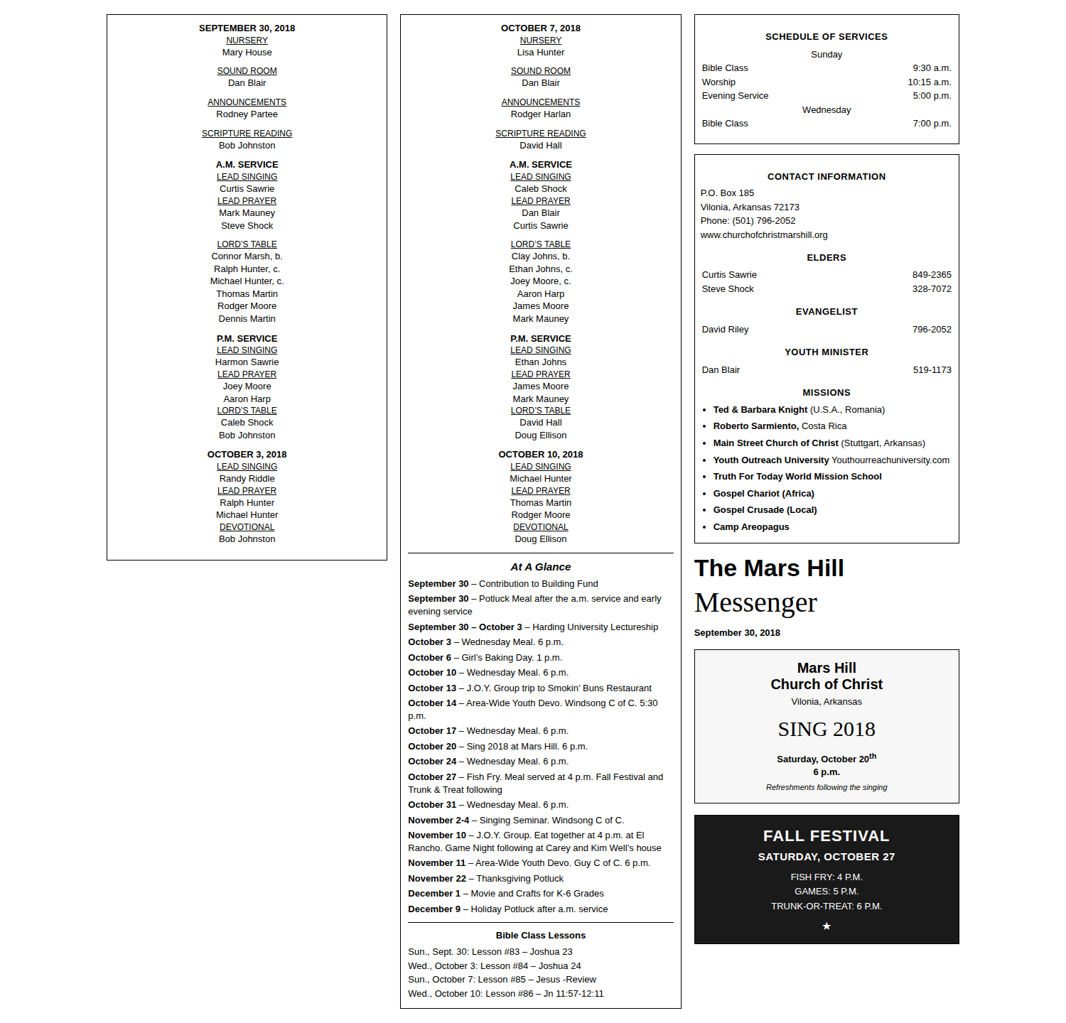September 30, 2018
Nursery
Mary House
Sound Room
Dan Blair
Announcements
Rodney Partee
Scripture Reading
Bob Johnston
A.M. Service
Lead Singing
Curtis Sawrie
Lead Prayer
Mark Mauney
Steve Shock
Lord’s Table
Connor Marsh, b.
Ralph Hunter, c.
Michael Hunter, c.
Thomas Martin
Rodger Moore
Dennis Martin
P.M. Service
Lead Singing
Harmon Sawrie
Lead Prayer
Joey Moore
Aaron Harp
Lord’s Table
Caleb Shock
Bob Johnston
October 3, 2018
Lead Singing
Randy Riddle
Lead Prayer
Ralph Hunter
Michael Hunter
Devotional
Bob Johnston
October 7, 2018
Nursery
Lisa Hunter
Sound Room
Dan Blair
Announcements
Rodger Harlan
Scripture Reading
David Hall
A.M. Service
Lead Singing
Caleb Shock
Lead Prayer
Dan Blair
Curtis Sawrie
Lord’s Table
Clay Johns, b.
Ethan Johns, c.
Joey Moore, c.
Aaron Harp
James Moore
Mark Mauney
P.M. Service
Lead Singing
Ethan Johns
Lead Prayer
James Moore
Mark Mauney
Lord’s Table
David Hall
Doug Ellison
October 10, 2018
Lead Singing
Michael Hunter
Lead Prayer
Thomas Martin
Rodger Moore
Devotional
Doug Ellison
At A Glance
September 30 – Contribution to Building Fund
September 30 – Potluck Meal after the a.m. service and early evening service
September 30 – October 3 – Harding University Lectureship
October 3 – Wednesday Meal. 6 p.m.
October 6 – Girl’s Baking Day. 1 p.m.
October 10 – Wednesday Meal. 6 p.m.
October 13 – J.O.Y. Group trip to Smokin’ Buns Restaurant
October 14 – Area-Wide Youth Devo. Windsong C of C. 5:30 p.m.
October 17 – Wednesday Meal. 6 p.m.
October 20 – Sing 2018 at Mars Hill. 6 p.m.
October 24 – Wednesday Meal. 6 p.m.
October 27 – Fish Fry. Meal served at 4 p.m. Fall Festival and Trunk & Treat following
October 31 – Wednesday Meal. 6 p.m.
November 2-4 – Singing Seminar. Windsong C of C.
November 10 – J.O.Y. Group. Eat together at 4 p.m. at El Rancho. Game Night following at Carey and Kim Well’s house
November 11 – Area-Wide Youth Devo. Guy C of C. 6 p.m.
November 22 – Thanksgiving Potluck
December 1 – Movie and Crafts for K-6 Grades
December 9 – Holiday Potluck after a.m. service
Bible Class Lessons
Sun., Sept. 30: Lesson #83 – Joshua 23
Wed., October 3: Lesson #84 – Joshua 24
Sun., October 7: Lesson #85 – Jesus -Review
Wed., October 10: Lesson #86 – Jn 11:57-12:11
Schedule of Services
| Sunday |
| Bible Class | 9:30 a.m. |
| Worship | 10:15 a.m. |
| Evening Service | 5:00 p.m. |
| Wednesday |
| Bible Class | 7:00 p.m. |
Contact Information
P.O. Box 185
Vilonia, Arkansas 72173
Phone: (501) 796-2052
www.churchofchristmarshill.org
Elders
| Curtis Sawrie | 849-2365 |
| Steve Shock | 328-7072 |
Evangelist
| David Riley | 796-2052 |
Youth Minister
| Dan Blair | 519-1173 |
Missions
Ted & Barbara Knight (U.S.A., Romania)
Roberto Sarmiento, Costa Rica
Main Street Church of Christ (Stuttgart, Arkansas)
Youth Outreach University Youthourreachuniversity.com
Truth For Today World Mission School
Gospel Chariot (Africa)
Gospel Crusade (Local)
Camp Areopagus
The Mars HillMessenger
September 30, 2018
Mars Hill
Church of Christ
Vilonia, Arkansas
SING 2018
Saturday, October 20th
6 p.m.
Refreshments following the singing
FALL FESTIVAL
SATURDAY, OCTOBER 27
FISH FRY: 4 P.M.
GAMES: 5 P.M.
TRUNK-OR-TREAT: 6 P.M.
★